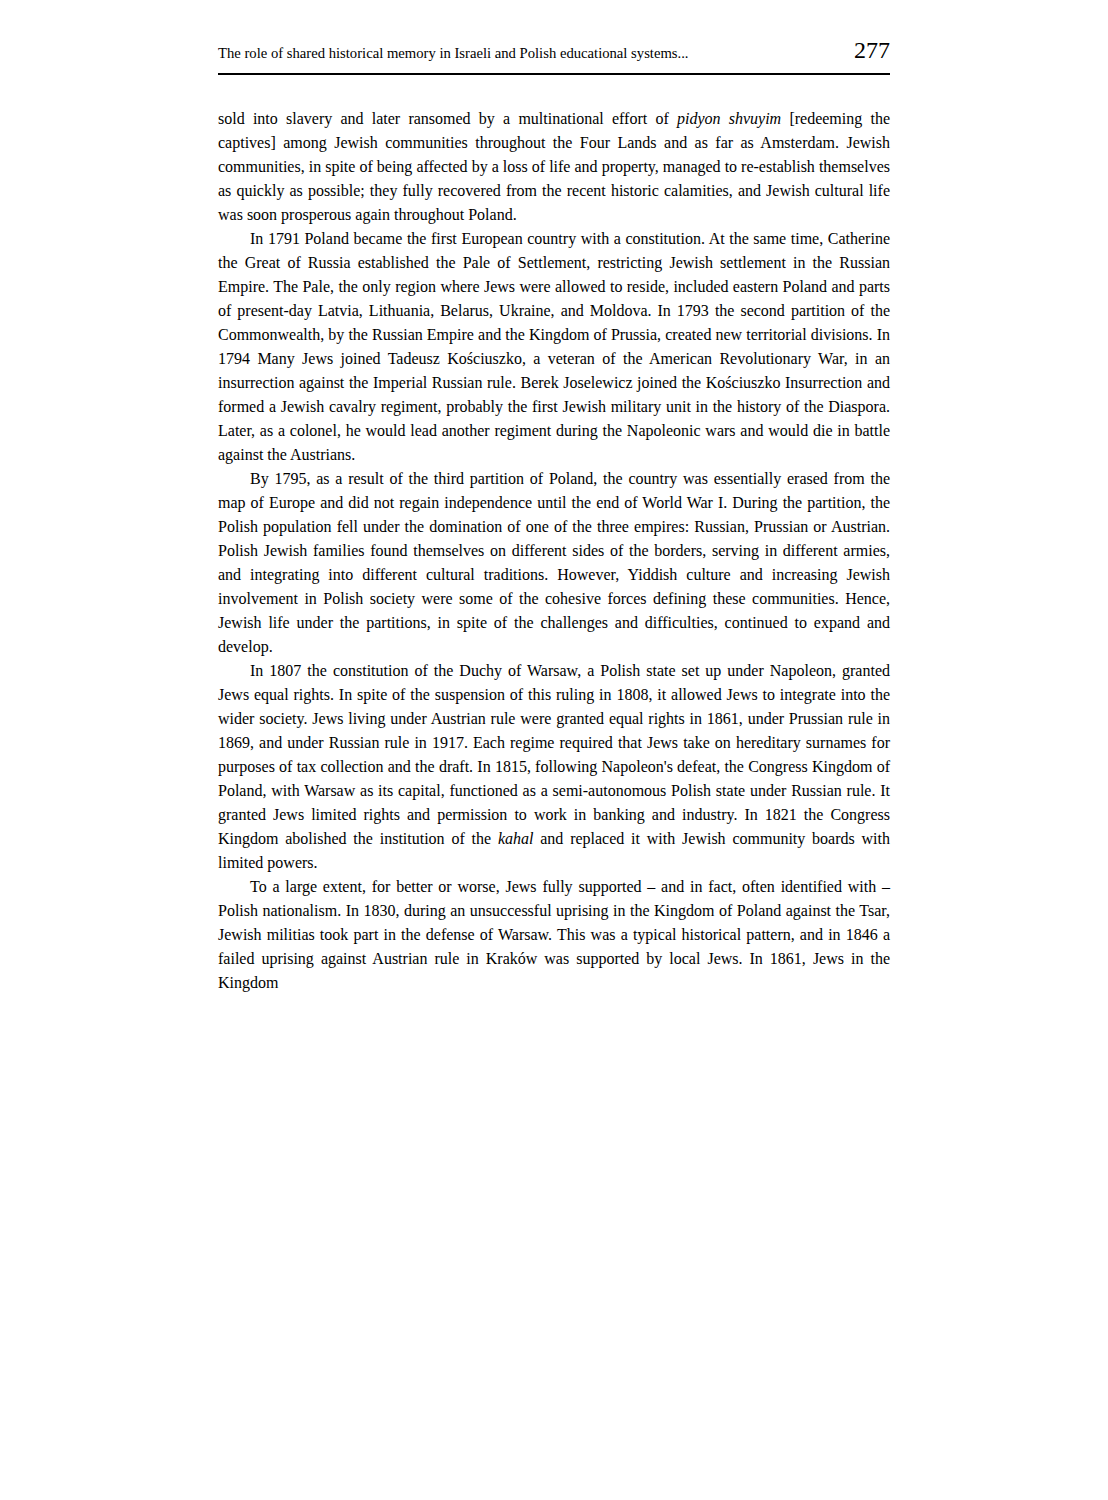The role of shared historical memory in Israeli and Polish educational systems... 277
sold into slavery and later ransomed by a multinational effort of pidyon shvuyim [redeeming the captives] among Jewish communities throughout the Four Lands and as far as Amsterdam. Jewish communities, in spite of being affected by a loss of life and property, managed to re-establish themselves as quickly as possible; they fully recovered from the recent historic calamities, and Jewish cultural life was soon prosperous again throughout Poland.
In 1791 Poland became the first European country with a constitution. At the same time, Catherine the Great of Russia established the Pale of Settlement, restricting Jewish settlement in the Russian Empire. The Pale, the only region where Jews were allowed to reside, included eastern Poland and parts of present-day Latvia, Lithuania, Belarus, Ukraine, and Moldova. In 1793 the second partition of the Commonwealth, by the Russian Empire and the Kingdom of Prussia, created new territorial divisions. In 1794 Many Jews joined Tadeusz Kościuszko, a veteran of the American Revolutionary War, in an insurrection against the Imperial Russian rule. Berek Joselewicz joined the Kościuszko Insurrection and formed a Jewish cavalry regiment, probably the first Jewish military unit in the history of the Diaspora. Later, as a colonel, he would lead another regiment during the Napoleonic wars and would die in battle against the Austrians.
By 1795, as a result of the third partition of Poland, the country was essentially erased from the map of Europe and did not regain independence until the end of World War I. During the partition, the Polish population fell under the domination of one of the three empires: Russian, Prussian or Austrian. Polish Jewish families found themselves on different sides of the borders, serving in different armies, and integrating into different cultural traditions. However, Yiddish culture and increasing Jewish involvement in Polish society were some of the cohesive forces defining these communities. Hence, Jewish life under the partitions, in spite of the challenges and difficulties, continued to expand and develop.
In 1807 the constitution of the Duchy of Warsaw, a Polish state set up under Napoleon, granted Jews equal rights. In spite of the suspension of this ruling in 1808, it allowed Jews to integrate into the wider society. Jews living under Austrian rule were granted equal rights in 1861, under Prussian rule in 1869, and under Russian rule in 1917. Each regime required that Jews take on hereditary surnames for purposes of tax collection and the draft. In 1815, following Napoleon's defeat, the Congress Kingdom of Poland, with Warsaw as its capital, functioned as a semi-autonomous Polish state under Russian rule. It granted Jews limited rights and permission to work in banking and industry. In 1821 the Congress Kingdom abolished the institution of the kahal and replaced it with Jewish community boards with limited powers.
To a large extent, for better or worse, Jews fully supported – and in fact, often identified with – Polish nationalism. In 1830, during an unsuccessful uprising in the Kingdom of Poland against the Tsar, Jewish militias took part in the defense of Warsaw. This was a typical historical pattern, and in 1846 a failed uprising against Austrian rule in Kraków was supported by local Jews. In 1861, Jews in the Kingdom